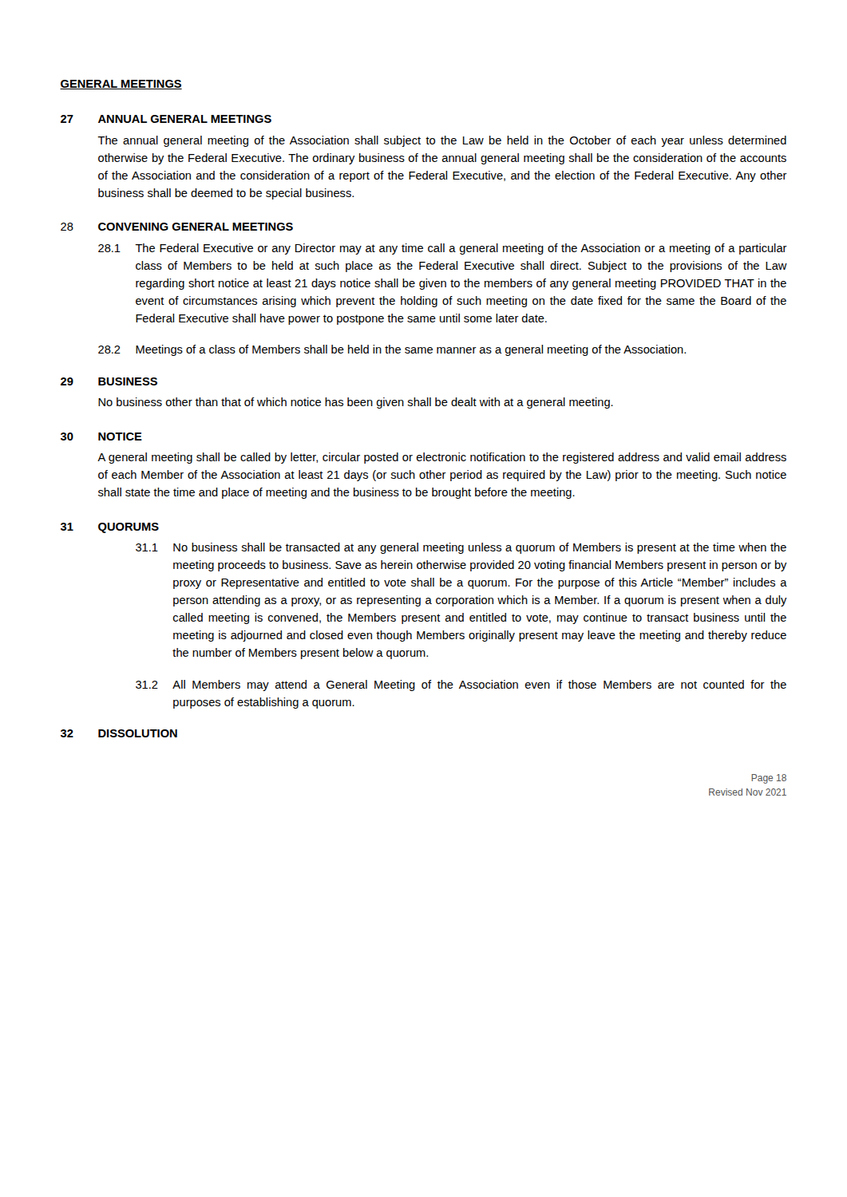GENERAL MEETINGS
27 ANNUAL GENERAL MEETINGS
The annual general meeting of the Association shall subject to the Law be held in the October of each year unless determined otherwise by the Federal Executive. The ordinary business of the annual general meeting shall be the consideration of the accounts of the Association and the consideration of a report of the Federal Executive, and the election of the Federal Executive. Any other business shall be deemed to be special business.
28 CONVENING GENERAL MEETINGS
28.1 The Federal Executive or any Director may at any time call a general meeting of the Association or a meeting of a particular class of Members to be held at such place as the Federal Executive shall direct. Subject to the provisions of the Law regarding short notice at least 21 days notice shall be given to the members of any general meeting PROVIDED THAT in the event of circumstances arising which prevent the holding of such meeting on the date fixed for the same the Board of the Federal Executive shall have power to postpone the same until some later date.
28.2 Meetings of a class of Members shall be held in the same manner as a general meeting of the Association.
29 BUSINESS
No business other than that of which notice has been given shall be dealt with at a general meeting.
30 NOTICE
A general meeting shall be called by letter, circular posted or electronic notification to the registered address and valid email address of each Member of the Association at least 21 days (or such other period as required by the Law) prior to the meeting. Such notice shall state the time and place of meeting and the business to be brought before the meeting.
31 QUORUMS
31.1 No business shall be transacted at any general meeting unless a quorum of Members is present at the time when the meeting proceeds to business. Save as herein otherwise provided 20 voting financial Members present in person or by proxy or Representative and entitled to vote shall be a quorum. For the purpose of this Article “Member” includes a person attending as a proxy, or as representing a corporation which is a Member. If a quorum is present when a duly called meeting is convened, the Members present and entitled to vote, may continue to transact business until the meeting is adjourned and closed even though Members originally present may leave the meeting and thereby reduce the number of Members present below a quorum.
31.2 All Members may attend a General Meeting of the Association even if those Members are not counted for the purposes of establishing a quorum.
32 DISSOLUTION
Page 18
Revised Nov 2021